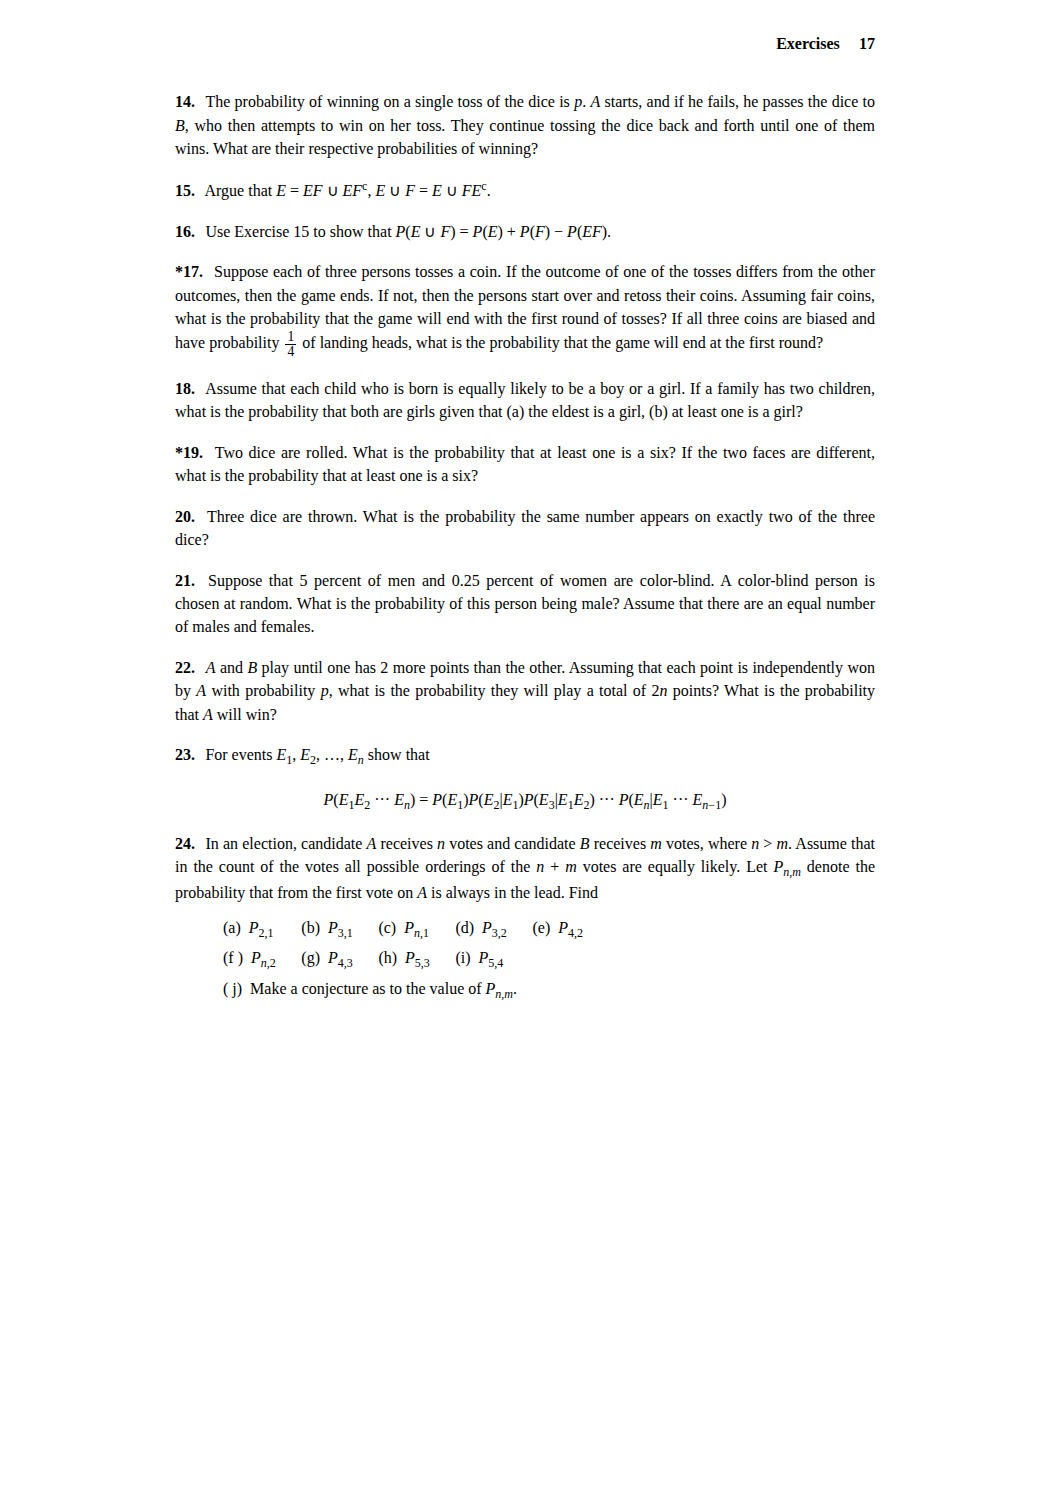Exercises 17
14. The probability of winning on a single toss of the dice is p. A starts, and if he fails, he passes the dice to B, who then attempts to win on her toss. They continue tossing the dice back and forth until one of them wins. What are their respective probabilities of winning?
15. Argue that E = EF ∪ EFc, E ∪ F = E ∪ FEc.
16. Use Exercise 15 to show that P(E ∪ F) = P(E) + P(F) − P(EF).
*17. Suppose each of three persons tosses a coin. If the outcome of one of the tosses differs from the other outcomes, then the game ends. If not, then the persons start over and retoss their coins. Assuming fair coins, what is the probability that the game will end with the first round of tosses? If all three coins are biased and have probability 14 of landing heads, what is the probability that the game will end at the first round?
18. Assume that each child who is born is equally likely to be a boy or a girl. If a family has two children, what is the probability that both are girls given that (a) the eldest is a girl, (b) at least one is a girl?
*19. Two dice are rolled. What is the probability that at least one is a six? If the two faces are different, what is the probability that at least one is a six?
20. Three dice are thrown. What is the probability the same number appears on exactly two of the three dice?
21. Suppose that 5 percent of men and 0.25 percent of women are color-blind. A color-blind person is chosen at random. What is the probability of this person being male? Assume that there are an equal number of males and females.
22. A and B play until one has 2 more points than the other. Assuming that each point is independently won by A with probability p, what is the probability they will play a total of 2n points? What is the probability that A will win?
23. For events E1, E2, …, En show that
P(E1E2 ··· En) = P(E1)P(E2|E1)P(E3|E1E2) ··· P(En|E1 ··· En−1)
24. In an election, candidate A receives n votes and candidate B receives m votes, where n > m. Assume that in the count of the votes all possible orderings of the n + m votes are equally likely. Let Pn,m denote the probability that from the first vote on A is always in the lead. Find
| (a) P 2,1 | (b) P 3,1 | (c) P n ,1 | (d) P 3,2 | (e) P 4,2 |
| (f ) P n ,2 | (g) P 4,3 | (h) P 5,3 | (i) P 5,4 | |
( j) Make a conjecture as to the value of Pn,m.